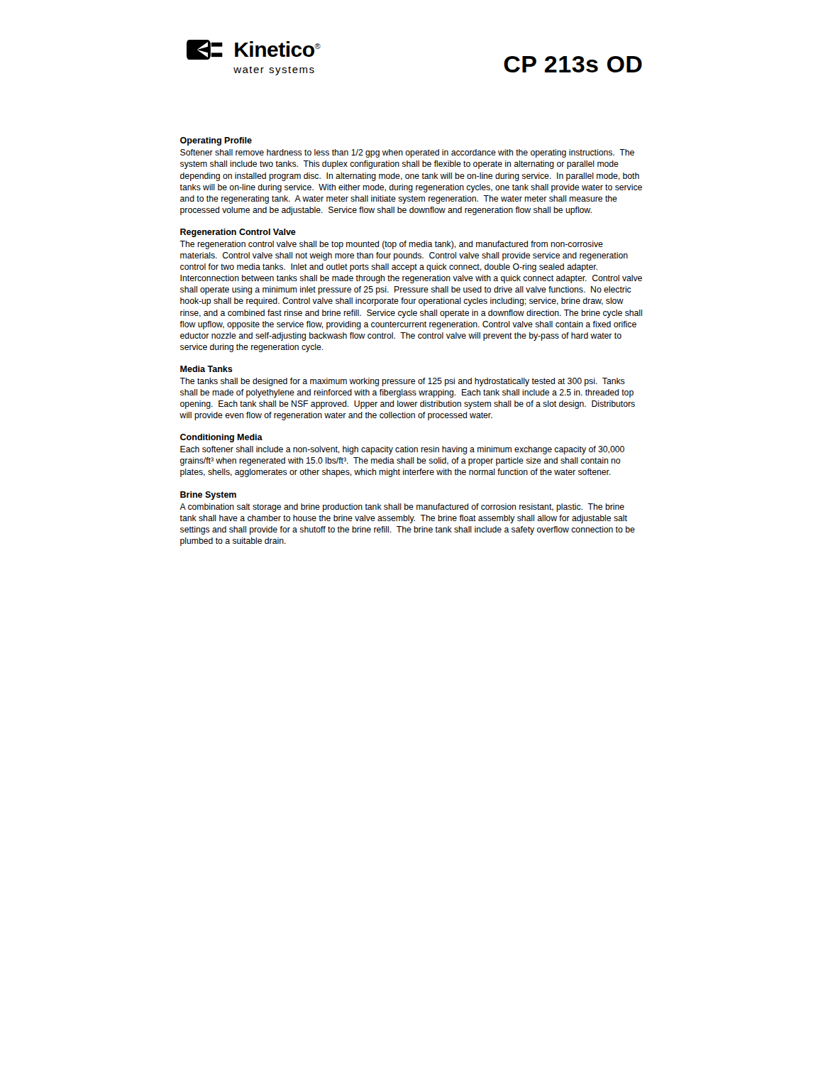Kinetico®
water systems
CP 213s OD
Operating Profile
Softener shall remove hardness to less than 1/2 gpg when operated in accordance with the operating instructions. The system shall include two tanks. This duplex configuration shall be flexible to operate in alternating or parallel mode depending on installed program disc. In alternating mode, one tank will be on-line during service. In parallel mode, both tanks will be on-line during service. With either mode, during regeneration cycles, one tank shall provide water to service and to the regenerating tank. A water meter shall initiate system regeneration. The water meter shall measure the processed volume and be adjustable. Service flow shall be downflow and regeneration flow shall be upflow.
Regeneration Control Valve
The regeneration control valve shall be top mounted (top of media tank), and manufactured from non-corrosive materials. Control valve shall not weigh more than four pounds. Control valve shall provide service and regeneration control for two media tanks. Inlet and outlet ports shall accept a quick connect, double O-ring sealed adapter. Interconnection between tanks shall be made through the regeneration valve with a quick connect adapter. Control valve shall operate using a minimum inlet pressure of 25 psi. Pressure shall be used to drive all valve functions. No electric hook-up shall be required. Control valve shall incorporate four operational cycles including; service, brine draw, slow rinse, and a combined fast rinse and brine refill. Service cycle shall operate in a downflow direction. The brine cycle shall flow upflow, opposite the service flow, providing a countercurrent regeneration. Control valve shall contain a fixed orifice eductor nozzle and self-adjusting backwash flow control. The control valve will prevent the by-pass of hard water to service during the regeneration cycle.
Media Tanks
The tanks shall be designed for a maximum working pressure of 125 psi and hydrostatically tested at 300 psi. Tanks shall be made of polyethylene and reinforced with a fiberglass wrapping. Each tank shall include a 2.5 in. threaded top opening. Each tank shall be NSF approved. Upper and lower distribution system shall be of a slot design. Distributors will provide even flow of regeneration water and the collection of processed water.
Conditioning Media
Each softener shall include a non-solvent, high capacity cation resin having a minimum exchange capacity of 30,000 grains/ft³ when regenerated with 15.0 lbs/ft³. The media shall be solid, of a proper particle size and shall contain no plates, shells, agglomerates or other shapes, which might interfere with the normal function of the water softener.
Brine System
A combination salt storage and brine production tank shall be manufactured of corrosion resistant, plastic. The brine tank shall have a chamber to house the brine valve assembly. The brine float assembly shall allow for adjustable salt settings and shall provide for a shutoff to the brine refill. The brine tank shall include a safety overflow connection to be plumbed to a suitable drain.